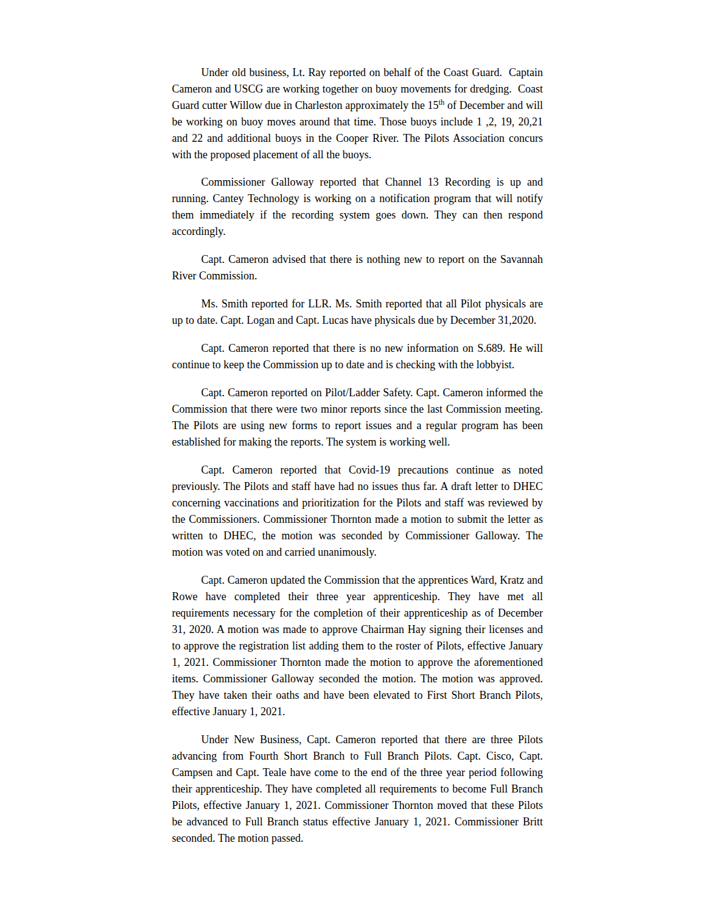Under old business, Lt. Ray reported on behalf of the Coast Guard. Captain Cameron and USCG are working together on buoy movements for dredging. Coast Guard cutter Willow due in Charleston approximately the 15th of December and will be working on buoy moves around that time. Those buoys include 1 ,2, 19, 20,21 and 22 and additional buoys in the Cooper River. The Pilots Association concurs with the proposed placement of all the buoys.
Commissioner Galloway reported that Channel 13 Recording is up and running. Cantey Technology is working on a notification program that will notify them immediately if the recording system goes down. They can then respond accordingly.
Capt. Cameron advised that there is nothing new to report on the Savannah River Commission.
Ms. Smith reported for LLR. Ms. Smith reported that all Pilot physicals are up to date. Capt. Logan and Capt. Lucas have physicals due by December 31,2020.
Capt. Cameron reported that there is no new information on S.689. He will continue to keep the Commission up to date and is checking with the lobbyist.
Capt. Cameron reported on Pilot/Ladder Safety. Capt. Cameron informed the Commission that there were two minor reports since the last Commission meeting. The Pilots are using new forms to report issues and a regular program has been established for making the reports. The system is working well.
Capt. Cameron reported that Covid-19 precautions continue as noted previously. The Pilots and staff have had no issues thus far. A draft letter to DHEC concerning vaccinations and prioritization for the Pilots and staff was reviewed by the Commissioners. Commissioner Thornton made a motion to submit the letter as written to DHEC, the motion was seconded by Commissioner Galloway. The motion was voted on and carried unanimously.
Capt. Cameron updated the Commission that the apprentices Ward, Kratz and Rowe have completed their three year apprenticeship. They have met all requirements necessary for the completion of their apprenticeship as of December 31, 2020. A motion was made to approve Chairman Hay signing their licenses and to approve the registration list adding them to the roster of Pilots, effective January 1, 2021. Commissioner Thornton made the motion to approve the aforementioned items. Commissioner Galloway seconded the motion. The motion was approved. They have taken their oaths and have been elevated to First Short Branch Pilots, effective January 1, 2021.
Under New Business, Capt. Cameron reported that there are three Pilots advancing from Fourth Short Branch to Full Branch Pilots. Capt. Cisco, Capt. Campsen and Capt. Teale have come to the end of the three year period following their apprenticeship. They have completed all requirements to become Full Branch Pilots, effective January 1, 2021. Commissioner Thornton moved that these Pilots be advanced to Full Branch status effective January 1, 2021. Commissioner Britt seconded. The motion passed.